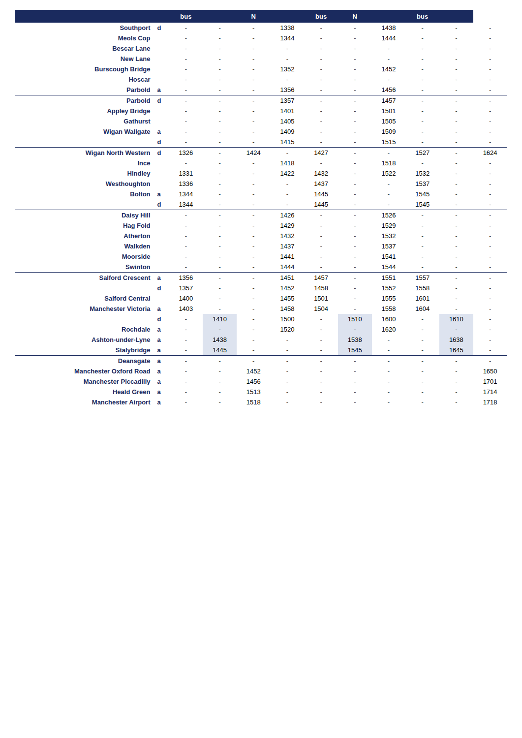| | | bus | | N | | bus | N | | bus | |
| --- | --- | --- | --- | --- | --- | --- | --- | --- | --- | --- |
| Southport | d | - | - | - | 1338 | - | - | 1438 | - | - | - |
| Meols Cop | | - | - | - | 1344 | - | - | 1444 | - | - | - |
| Bescar Lane | | - | - | - | - | - | - | - | - | - | - |
| New Lane | | - | - | - | - | - | - | - | - | - | - |
| Burscough Bridge | | - | - | - | 1352 | - | - | 1452 | - | - | - |
| Hoscar | | - | - | - | - | - | - | - | - | - | - |
| Parbold | a | - | - | - | 1356 | - | - | 1456 | - | - | - |
| Parbold | d | - | - | - | 1357 | - | - | 1457 | - | - | - |
| Appley Bridge | | - | - | - | 1401 | - | - | 1501 | - | - | - |
| Gathurst | | - | - | - | 1405 | - | - | 1505 | - | - | - |
| Wigan Wallgate | a | - | - | - | 1409 | - | - | 1509 | - | - | - |
| | d | - | - | - | 1415 | - | - | 1515 | - | - | - |
| Wigan North Western | d | 1326 | - | 1424 | - | 1427 | - | - | 1527 | - | 1624 |
| Ince | | - | - | - | 1418 | - | - | 1518 | - | - | - |
| Hindley | | 1331 | - | - | 1422 | 1432 | - | 1522 | 1532 | - | - |
| Westhoughton | | 1336 | - | - | - | 1437 | - | - | 1537 | - | - |
| Bolton | a | 1344 | - | - | - | 1445 | - | - | 1545 | - | - |
| | d | 1344 | - | - | - | 1445 | - | - | 1545 | - | - |
| Daisy Hill | | - | - | - | 1426 | - | - | 1526 | - | - | - |
| Hag Fold | | - | - | - | 1429 | - | - | 1529 | - | - | - |
| Atherton | | - | - | - | 1432 | - | - | 1532 | - | - | - |
| Walkden | | - | - | - | 1437 | - | - | 1537 | - | - | - |
| Moorside | | - | - | - | 1441 | - | - | 1541 | - | - | - |
| Swinton | | - | - | - | 1444 | - | - | 1544 | - | - | - |
| Salford Crescent | a | 1356 | - | - | 1451 | 1457 | - | 1551 | 1557 | - | - |
| | d | 1357 | - | - | 1452 | 1458 | - | 1552 | 1558 | - | - |
| Salford Central | | 1400 | - | - | 1455 | 1501 | - | 1555 | 1601 | - | - |
| Manchester Victoria | a | 1403 | - | - | 1458 | 1504 | - | 1558 | 1604 | - | - |
| | d | - | 1410 | - | 1500 | - | 1510 | 1600 | - | 1610 | - |
| Rochdale | a | - | - | - | 1520 | - | - | 1620 | - | - | - |
| Ashton-under-Lyne | a | - | 1438 | - | - | - | 1538 | - | - | 1638 | - |
| Stalybridge | a | - | 1445 | - | - | - | 1545 | - | - | 1645 | - |
| Deansgate | a | - | - | - | - | - | - | - | - | - | - |
| Manchester Oxford Road | a | - | - | 1452 | - | - | - | - | - | - | 1650 |
| Manchester Piccadilly | a | - | - | 1456 | - | - | - | - | - | - | 1701 |
| Heald Green | a | - | - | 1513 | - | - | - | - | - | - | 1714 |
| Manchester Airport | a | - | - | 1518 | - | - | - | - | - | - | 1718 |